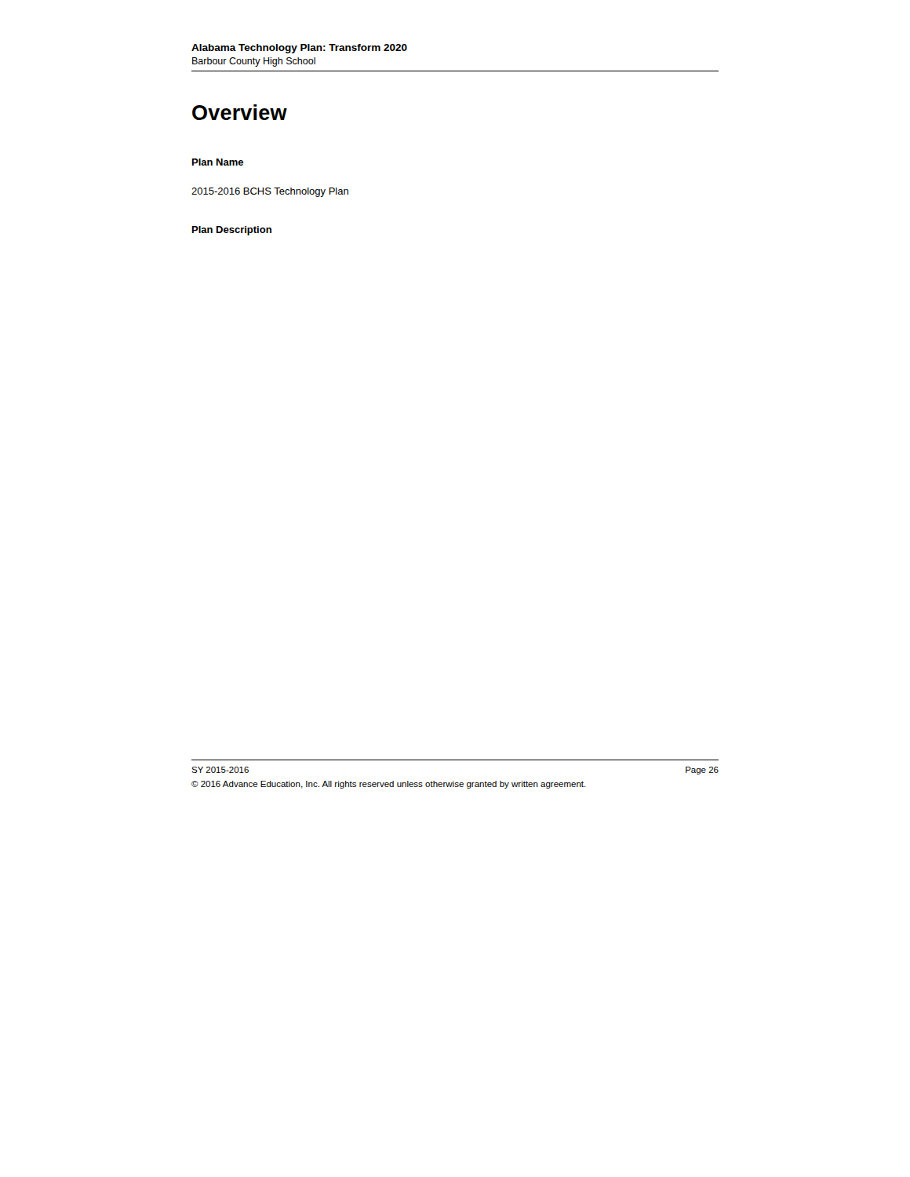Alabama Technology Plan: Transform 2020
Barbour County High School
Overview
Plan Name
2015-2016 BCHS Technology Plan
Plan Description
SY 2015-2016
© 2016 Advance Education, Inc. All rights reserved unless otherwise granted by written agreement.
Page 26